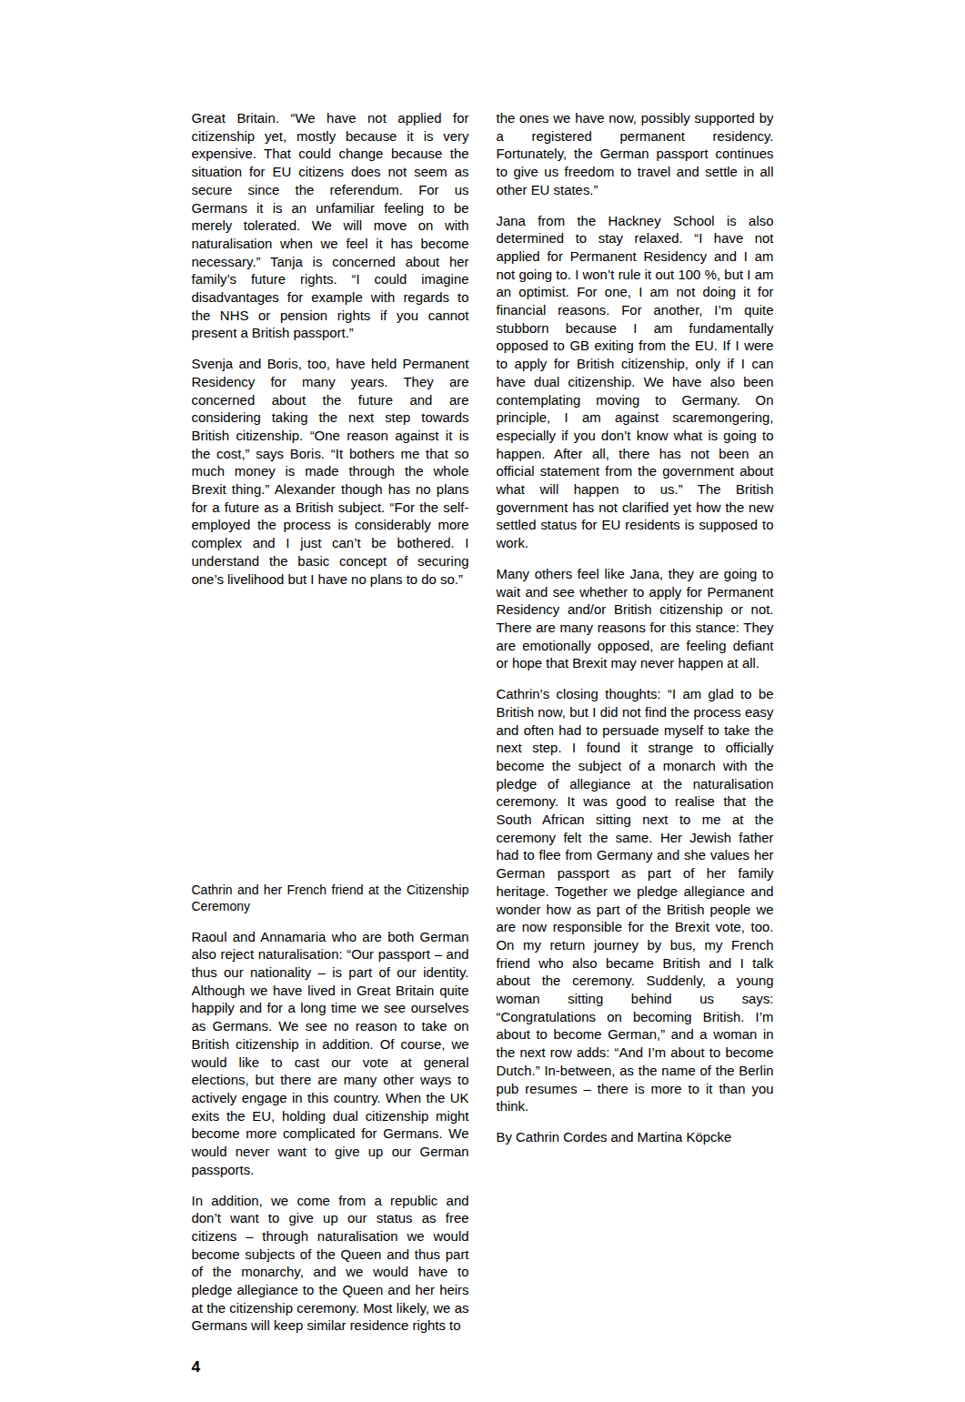Great Britain. “We have not applied for citizenship yet, mostly because it is very expensive. That could change because the situation for EU citizens does not seem as secure since the referendum. For us Germans it is an unfamiliar feeling to be merely tolerated. We will move on with naturalisation when we feel it has become necessary.” Tanja is concerned about her family’s future rights. “I could imagine disadvantages for example with regards to the NHS or pension rights if you cannot present a British passport.”
Svenja and Boris, too, have held Permanent Residency for many years. They are concerned about the future and are considering taking the next step towards British citizenship. “One reason against it is the cost,” says Boris. “It bothers me that so much money is made through the whole Brexit thing.” Alexander though has no plans for a future as a British subject. “For the self-employed the process is considerably more complex and I just can’t be bothered. I understand the basic concept of securing one’s livelihood but I have no plans to do so.”
Cathrin and her French friend at the Citizenship Ceremony
Raoul and Annamaria who are both German also reject naturalisation: “Our passport – and thus our nationality – is part of our identity. Although we have lived in Great Britain quite happily and for a long time we see ourselves as Germans. We see no reason to take on British citizenship in addition. Of course, we would like to cast our vote at general elections, but there are many other ways to actively engage in this country. When the UK exits the EU, holding dual citizenship might become more complicated for Germans. We would never want to give up our German passports.
In addition, we come from a republic and don’t want to give up our status as free citizens – through naturalisation we would become subjects of the Queen and thus part of the monarchy, and we would have to pledge allegiance to the Queen and her heirs at the citizenship ceremony. Most likely, we as Germans will keep similar residence rights to
the ones we have now, possibly supported by a registered permanent residency. Fortunately, the German passport continues to give us freedom to travel and settle in all other EU states.”
Jana from the Hackney School is also determined to stay relaxed. “I have not applied for Permanent Residency and I am not going to. I won’t rule it out 100 %, but I am an optimist. For one, I am not doing it for financial reasons. For another, I’m quite stubborn because I am fundamentally opposed to GB exiting from the EU. If I were to apply for British citizenship, only if I can have dual citizenship. We have also been contemplating moving to Germany. On principle, I am against scaremongering, especially if you don’t know what is going to happen. After all, there has not been an official statement from the government about what will happen to us.” The British government has not clarified yet how the new settled status for EU residents is supposed to work.
Many others feel like Jana, they are going to wait and see whether to apply for Permanent Residency and/or British citizenship or not. There are many reasons for this stance: They are emotionally opposed, are feeling defiant or hope that Brexit may never happen at all.
Cathrin’s closing thoughts: “I am glad to be British now, but I did not find the process easy and often had to persuade myself to take the next step. I found it strange to officially become the subject of a monarch with the pledge of allegiance at the naturalisation ceremony. It was good to realise that the South African sitting next to me at the ceremony felt the same. Her Jewish father had to flee from Germany and she values her German passport as part of her family heritage. Together we pledge allegiance and wonder how as part of the British people we are now responsible for the Brexit vote, too. On my return journey by bus, my French friend who also became British and I talk about the ceremony. Suddenly, a young woman sitting behind us says: “Congratulations on becoming British. I’m about to become German,” and a woman in the next row adds: “And I’m about to become Dutch.” In-between, as the name of the Berlin pub resumes – there is more to it than you think.
By Cathrin Cordes and Martina Köpcke
4